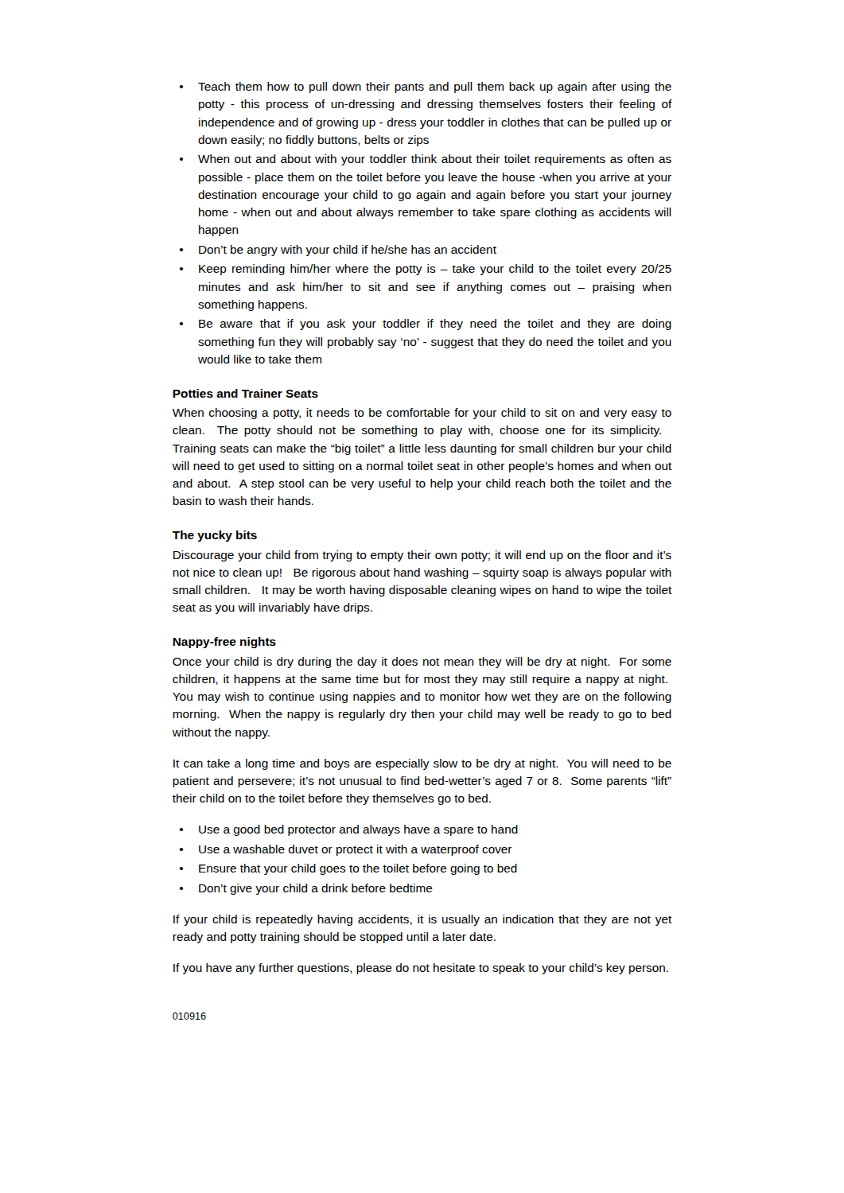Teach them how to pull down their pants and pull them back up again after using the potty - this process of un-dressing and dressing themselves fosters their feeling of independence and of growing up - dress your toddler in clothes that can be pulled up or down easily; no fiddly buttons, belts or zips
When out and about with your toddler think about their toilet requirements as often as possible - place them on the toilet before you leave the house -when you arrive at your destination encourage your child to go again and again before you start your journey home - when out and about always remember to take spare clothing as accidents will happen
Don’t be angry with your child if he/she has an accident
Keep reminding him/her where the potty is – take your child to the toilet every 20/25 minutes and ask him/her to sit and see if anything comes out – praising when something happens.
Be aware that if you ask your toddler if they need the toilet and they are doing something fun they will probably say ‘no’ - suggest that they do need the toilet and you would like to take them
Potties and Trainer Seats
When choosing a potty, it needs to be comfortable for your child to sit on and very easy to clean. The potty should not be something to play with, choose one for its simplicity. Training seats can make the “big toilet” a little less daunting for small children bur your child will need to get used to sitting on a normal toilet seat in other people’s homes and when out and about. A step stool can be very useful to help your child reach both the toilet and the basin to wash their hands.
The yucky bits
Discourage your child from trying to empty their own potty; it will end up on the floor and it’s not nice to clean up! Be rigorous about hand washing – squirty soap is always popular with small children. It may be worth having disposable cleaning wipes on hand to wipe the toilet seat as you will invariably have drips.
Nappy-free nights
Once your child is dry during the day it does not mean they will be dry at night. For some children, it happens at the same time but for most they may still require a nappy at night. You may wish to continue using nappies and to monitor how wet they are on the following morning. When the nappy is regularly dry then your child may well be ready to go to bed without the nappy.
It can take a long time and boys are especially slow to be dry at night. You will need to be patient and persevere; it’s not unusual to find bed-wetter’s aged 7 or 8. Some parents “lift” their child on to the toilet before they themselves go to bed.
Use a good bed protector and always have a spare to hand
Use a washable duvet or protect it with a waterproof cover
Ensure that your child goes to the toilet before going to bed
Don’t give your child a drink before bedtime
If your child is repeatedly having accidents, it is usually an indication that they are not yet ready and potty training should be stopped until a later date.
If you have any further questions, please do not hesitate to speak to your child’s key person.
010916